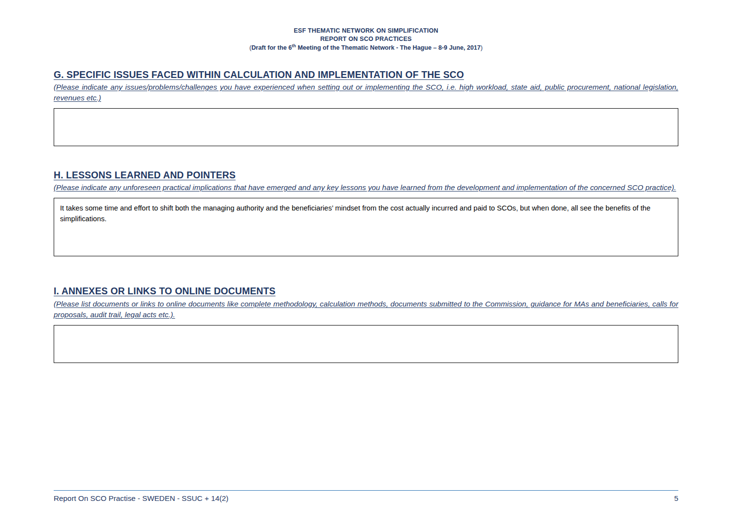ESF THEMATIC NETWORK ON SIMPLIFICATION
REPORT ON SCO PRACTICES
(Draft for the 6th Meeting of the Thematic Network - The Hague – 8-9 June, 2017)
G. SPECIFIC ISSUES FACED WITHIN CALCULATION AND IMPLEMENTATION OF THE SCO
(Please indicate any issues/problems/challenges you have experienced when setting out or implementing the SCO, i.e. high workload, state aid, public procurement, national legislation, revenues etc.)
H. LESSONS LEARNED AND POINTERS
(Please indicate any unforeseen practical implications that have emerged and any key lessons you have learned from the development and implementation of the concerned SCO practice).
It takes some time and effort to shift both the managing authority and the beneficiaries’ mindset from the cost actually incurred and paid to SCOs, but when done, all see the benefits of the simplifications.
I. ANNEXES OR LINKS TO ONLINE DOCUMENTS
(Please list documents or links to online documents like complete methodology, calculation methods, documents submitted to the Commission, guidance for MAs and beneficiaries, calls for proposals, audit trail, legal acts etc.).
Report On SCO Practise - SWEDEN - SSUC + 14(2) 5